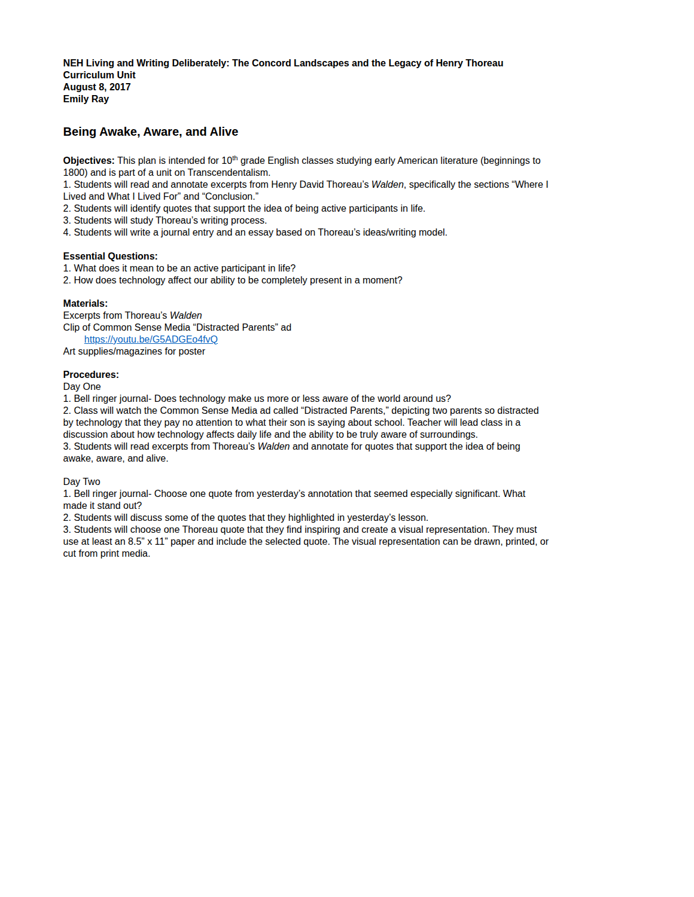NEH Living and Writing Deliberately: The Concord Landscapes and the Legacy of Henry Thoreau
Curriculum Unit
August 8, 2017
Emily Ray
Being Awake, Aware, and Alive
Objectives:
This plan is intended for 10th grade English classes studying early American literature (beginnings to 1800) and is part of a unit on Transcendentalism.
1. Students will read and annotate excerpts from Henry David Thoreau’s Walden, specifically the sections “Where I Lived and What I Lived For” and “Conclusion.”
2. Students will identify quotes that support the idea of being active participants in life.
3. Students will study Thoreau’s writing process.
4. Students will write a journal entry and an essay based on Thoreau’s ideas/writing model.
Essential Questions:
1. What does it mean to be an active participant in life?
2. How does technology affect our ability to be completely present in a moment?
Materials:
Excerpts from Thoreau’s Walden
Clip of Common Sense Media “Distracted Parents” ad
https://youtu.be/G5ADGEo4fvQ
Art supplies/magazines for poster
Procedures:
Day One
1. Bell ringer journal- Does technology make us more or less aware of the world around us?
2. Class will watch the Common Sense Media ad called “Distracted Parents,” depicting two parents so distracted by technology that they pay no attention to what their son is saying about school. Teacher will lead class in a discussion about how technology affects daily life and the ability to be truly aware of surroundings.
3. Students will read excerpts from Thoreau’s Walden and annotate for quotes that support the idea of being awake, aware, and alive.
Day Two
1. Bell ringer journal- Choose one quote from yesterday’s annotation that seemed especially significant. What made it stand out?
2. Students will discuss some of the quotes that they highlighted in yesterday’s lesson.
3. Students will choose one Thoreau quote that they find inspiring and create a visual representation. They must use at least an 8.5” x 11” paper and include the selected quote. The visual representation can be drawn, printed, or cut from print media.